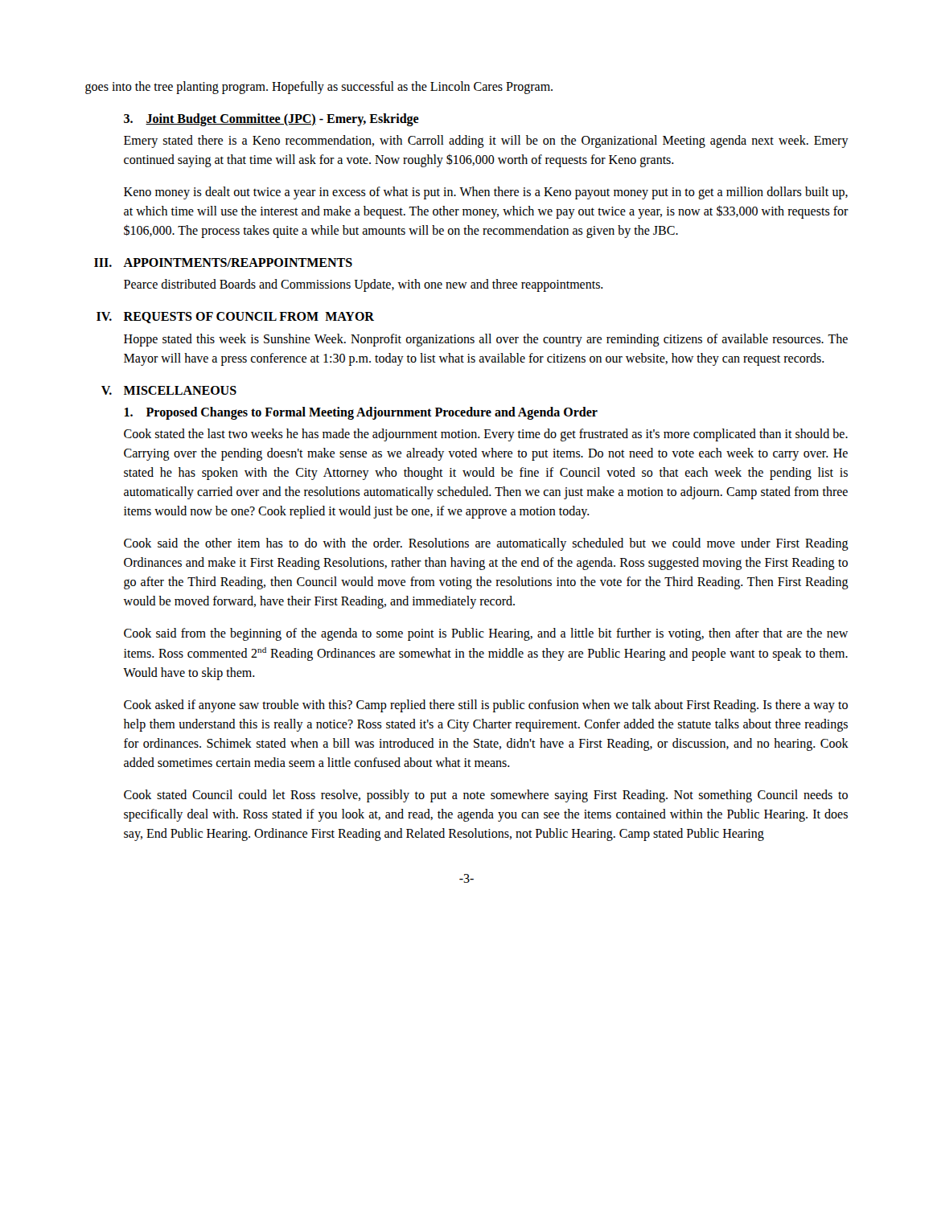goes into the tree planting program. Hopefully as successful as the Lincoln Cares Program.
3. Joint Budget Committee (JPC) - Emery, Eskridge
Emery stated there is a Keno recommendation, with Carroll adding it will be on the Organizational Meeting agenda next week. Emery continued saying at that time will ask for a vote. Now roughly $106,000 worth of requests for Keno grants.
Keno money is dealt out twice a year in excess of what is put in. When there is a Keno payout money put in to get a million dollars built up, at which time will use the interest and make a bequest. The other money, which we pay out twice a year, is now at $33,000 with requests for $106,000. The process takes quite a while but amounts will be on the recommendation as given by the JBC.
III.
APPOINTMENTS/REAPPOINTMENTS
Pearce distributed Boards and Commissions Update, with one new and three reappointments.
IV.
REQUESTS OF COUNCIL FROM MAYOR
Hoppe stated this week is Sunshine Week. Nonprofit organizations all over the country are reminding citizens of available resources. The Mayor will have a press conference at 1:30 p.m. today to list what is available for citizens on our website, how they can request records.
V.
MISCELLANEOUS
1. Proposed Changes to Formal Meeting Adjournment Procedure and Agenda Order
Cook stated the last two weeks he has made the adjournment motion. Every time do get frustrated as it's more complicated than it should be. Carrying over the pending doesn't make sense as we already voted where to put items. Do not need to vote each week to carry over. He stated he has spoken with the City Attorney who thought it would be fine if Council voted so that each week the pending list is automatically carried over and the resolutions automatically scheduled. Then we can just make a motion to adjourn. Camp stated from three items would now be one? Cook replied it would just be one, if we approve a motion today.
Cook said the other item has to do with the order. Resolutions are automatically scheduled but we could move under First Reading Ordinances and make it First Reading Resolutions, rather than having at the end of the agenda. Ross suggested moving the First Reading to go after the Third Reading, then Council would move from voting the resolutions into the vote for the Third Reading. Then First Reading would be moved forward, have their First Reading, and immediately record.
Cook said from the beginning of the agenda to some point is Public Hearing, and a little bit further is voting, then after that are the new items. Ross commented 2nd Reading Ordinances are somewhat in the middle as they are Public Hearing and people want to speak to them. Would have to skip them.
Cook asked if anyone saw trouble with this? Camp replied there still is public confusion when we talk about First Reading. Is there a way to help them understand this is really a notice? Ross stated it's a City Charter requirement. Confer added the statute talks about three readings for ordinances. Schimek stated when a bill was introduced in the State, didn't have a First Reading, or discussion, and no hearing. Cook added sometimes certain media seem a little confused about what it means.
Cook stated Council could let Ross resolve, possibly to put a note somewhere saying First Reading. Not something Council needs to specifically deal with. Ross stated if you look at, and read, the agenda you can see the items contained within the Public Hearing. It does say, End Public Hearing. Ordinance First Reading and Related Resolutions, not Public Hearing. Camp stated Public Hearing
-3-